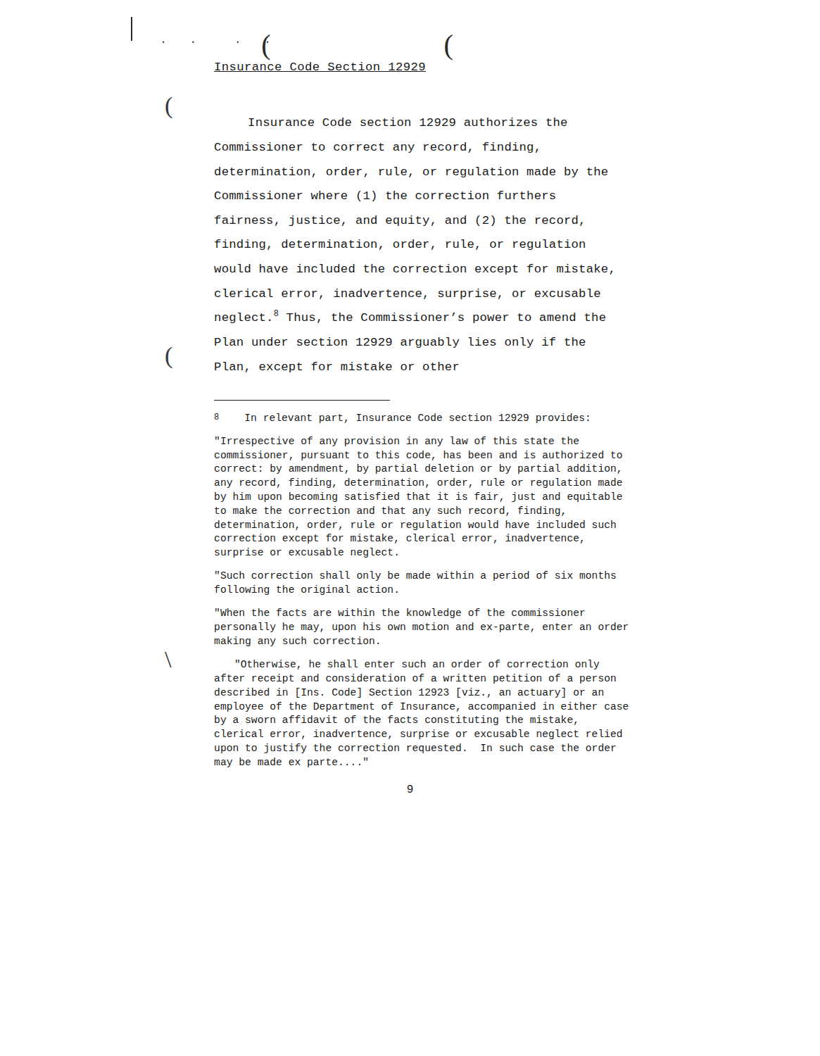. . . .
(
(
(
(
\
Insurance Code Section 12929
Insurance Code section 12929 authorizes the Commissioner to correct any record, finding, determination, order, rule, or regulation made by the Commissioner where (1) the correction furthers fairness, justice, and equity, and (2) the record, finding, determination, order, rule, or regulation would have included the correction except for mistake, clerical error, inadvertence, surprise, or excusable neglect.8 Thus, the Commissioner’s power to amend the Plan under section 12929 arguably lies only if the Plan, except for mistake or other
8 In relevant part, Insurance Code section 12929 provides:
"Irrespective of any provision in any law of this state the commissioner, pursuant to this code, has been and is authorized to correct: by amendment, by partial deletion or by partial addition, any record, finding, determination, order, rule or regulation made by him upon becoming satisfied that it is fair, just and equitable to make the correction and that any such record, finding, determination, order, rule or regulation would have included such correction except for mistake, clerical error, inadvertence, surprise or excusable neglect.
"Such correction shall only be made within a period of six months following the original action.
"When the facts are within the knowledge of the commissioner personally he may, upon his own motion and ex-parte, enter an order making any such correction.
"Otherwise, he shall enter such an order of correction only after receipt and consideration of a written petition of a person described in [Ins. Code] Section 12923 [viz., an actuary] or an employee of the Department of Insurance, accompanied in either case by a sworn affidavit of the facts constituting the mistake, clerical error, inadvertence, surprise or excusable neglect relied upon to justify the correction requested. In such case the order may be made ex parte...."
9